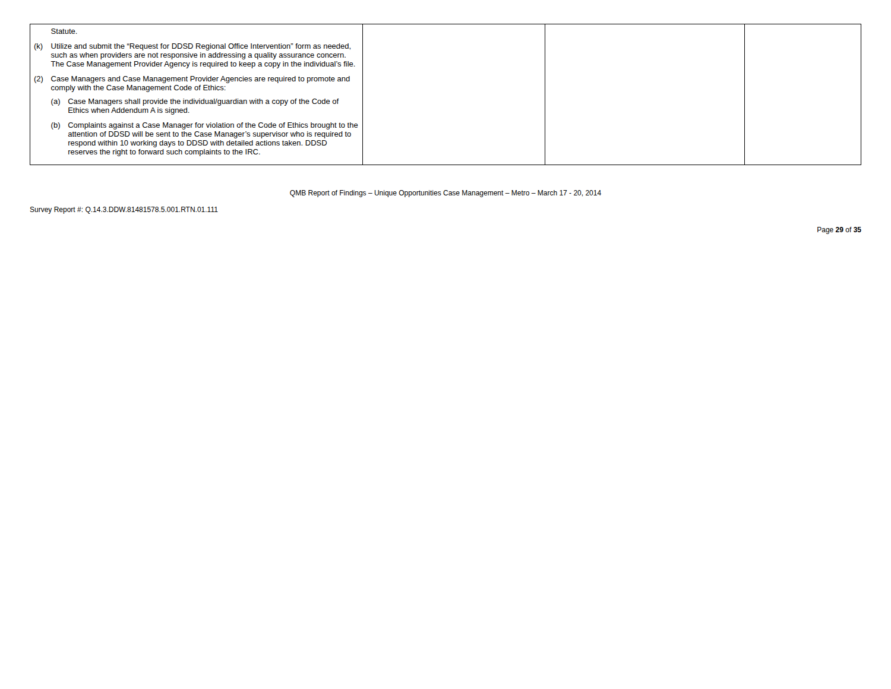| Statute. (k) Utilize and submit the “Request for DDSD Regional Office Intervention” form as needed, such as when providers are not responsive in addressing a quality assurance concern. The Case Management Provider Agency is required to keep a copy in the individual’s file. (2) Case Managers and Case Management Provider Agencies are required to promote and comply with the Case Management Code of Ethics: (a) Case Managers shall provide the individual/guardian with a copy of the Code of Ethics when Addendum A is signed. (b) Complaints against a Case Manager for violation of the Code of Ethics brought to the attention of DDSD will be sent to the Case Manager’s supervisor who is required to respond within 10 working days to DDSD with detailed actions taken. DDSD reserves the right to forward such complaints to the IRC. | | | |
QMB Report of Findings – Unique Opportunities Case Management – Metro – March 17 - 20, 2014
Survey Report #: Q.14.3.DDW.81481578.5.001.RTN.01.111
Page 29 of 35